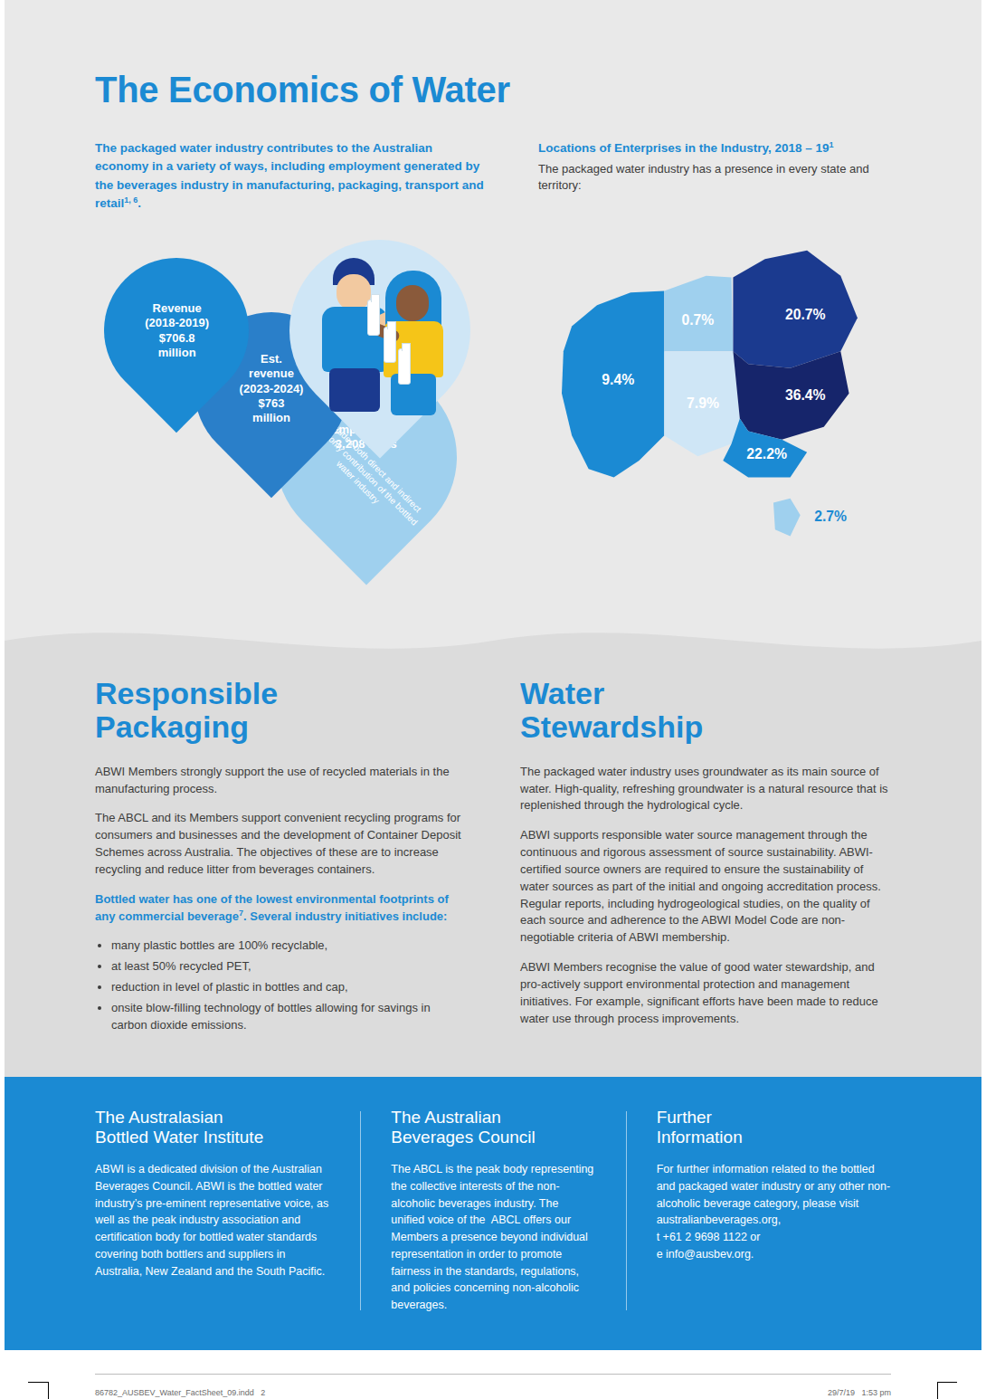The Economics of Water
The packaged water industry contributes to the Australian economy in a variety of ways, including employment generated by the beverages industry in manufacturing, packaging, transport and retail1, 6.
Employment
3,208 FTEs Includes both direct and indirect economy contribution of the bottled water industry
Est.
revenue
(2023-2024)
$763
million
Revenue
(2018-2019)
$706.8
million
Locations of Enterprises in the Industry, 2018 – 191
The packaged water industry has a presence in every state and territory:
9.4% 0.7% 7.9% 20.7% 36.4% 22.2% 2.7%
Responsible
Packaging
ABWI Members strongly support the use of recycled materials in the manufacturing process.
The ABCL and its Members support convenient recycling programs for consumers and businesses and the development of Container Deposit Schemes across Australia. The objectives of these are to increase recycling and reduce litter from beverages containers.
Bottled water has one of the lowest environmental footprints of any commercial beverage7. Several industry initiatives include:
many plastic bottles are 100% recyclable,
at least 50% recycled PET,
reduction in level of plastic in bottles and cap,
onsite blow-filling technology of bottles allowing for savings in carbon dioxide emissions.
Water
Stewardship
The packaged water industry uses groundwater as its main source of water. High-quality, refreshing groundwater is a natural resource that is replenished through the hydrological cycle.
ABWI supports responsible water source management through the continuous and rigorous assessment of source sustainability. ABWI-certified source owners are required to ensure the sustainability of water sources as part of the initial and ongoing accreditation process. Regular reports, including hydrogeological studies, on the quality of each source and adherence to the ABWI Model Code are non-negotiable criteria of ABWI membership.
ABWI Members recognise the value of good water stewardship, and pro-actively support environmental protection and management initiatives. For example, significant efforts have been made to reduce water use through process improvements.
The Australasian
Bottled Water Institute
ABWI is a dedicated division of the Australian Beverages Council. ABWI is the bottled water industry’s pre-eminent representative voice, as well as the peak industry association and certification body for bottled water standards covering both bottlers and suppliers in Australia, New Zealand and the South Pacific.
The Australian
Beverages Council
The ABCL is the peak body representing the collective interests of the non-alcoholic beverages industry. The unified voice of the ABCL offers our Members a presence beyond individual representation in order to promote fairness in the standards, regulations, and policies concerning non-alcoholic beverages.
Further
Information
For further information related to the bottled and packaged water industry or any other non-alcoholic beverage category, please visit australianbeverages.org,
t +61 2 9698 1122 or
e info@ausbev.org.
86782_AUSBEV_Water_FactSheet_09.indd 2 29/7/19 1:53 pm